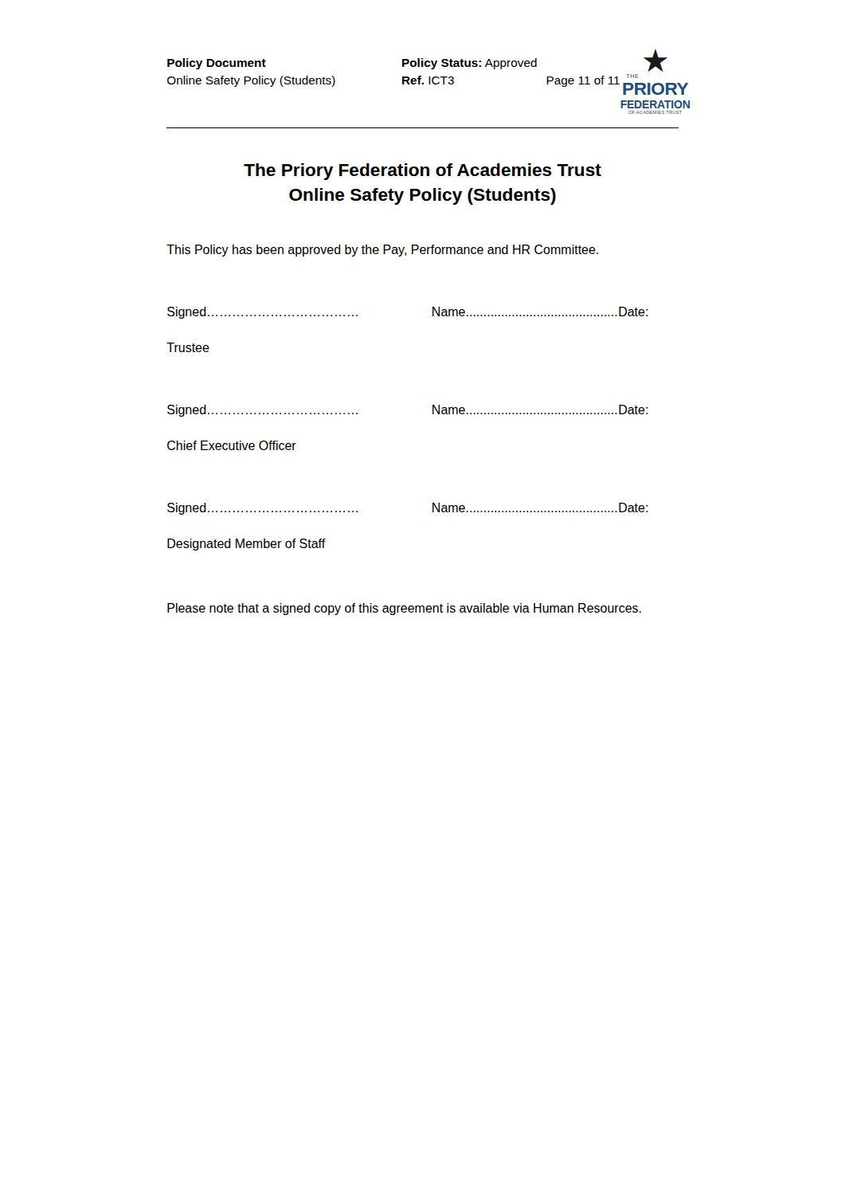Policy Document Policy Status: Approved
Online Safety Policy (Students) Ref. ICT3 Page 11 of 11
★ THE PRIORY FEDERATION OF ACADEMIES TRUST
The Priory Federation of Academies Trust
Online Safety Policy (Students)
This Policy has been approved by the Pay, Performance and HR Committee.
Signed……………………………… Name........................................... Date:
Trustee
Signed……………………………… Name........................................... Date:
Chief Executive Officer
Signed……………………………… Name........................................... Date:
Designated Member of Staff
Please note that a signed copy of this agreement is available via Human Resources.